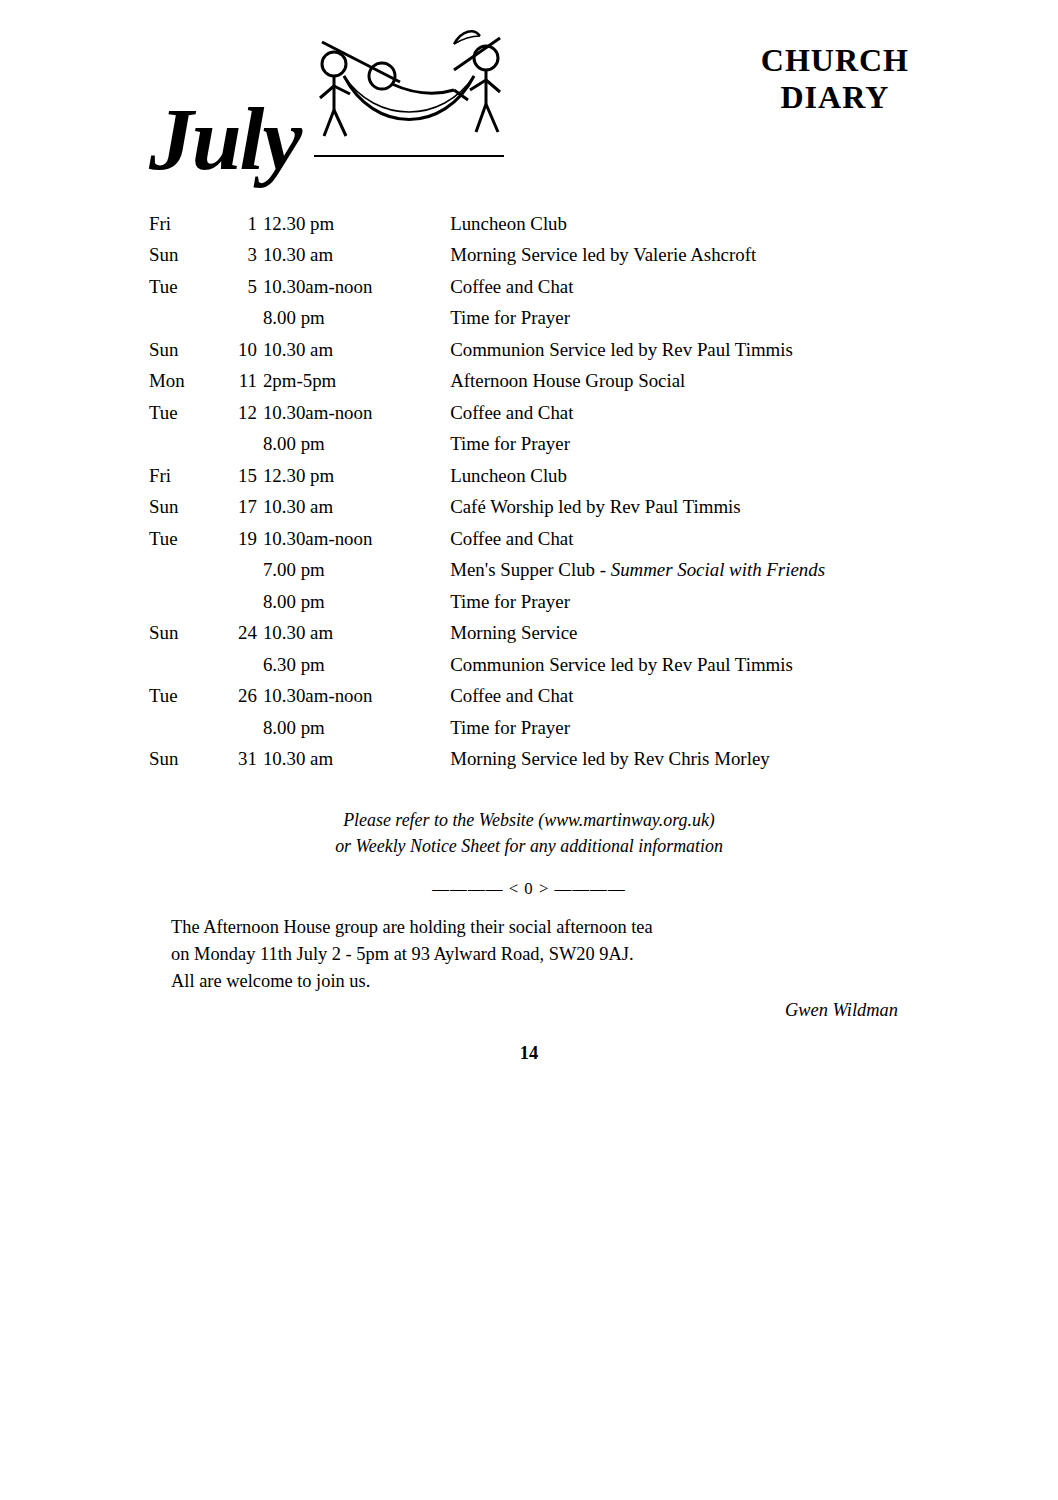July
CHURCH
DIARY
| Fri | 1 | 12.30 pm | Luncheon Club |
| Sun | 3 | 10.30 am | Morning Service led by Valerie Ashcroft |
| Tue | 5 | 10.30am-noon | Coffee and Chat |
| | | 8.00 pm | Time for Prayer |
| Sun | 10 | 10.30 am | Communion Service led by Rev Paul Timmis |
| Mon | 11 | 2pm-5pm | Afternoon House Group Social |
| Tue | 12 | 10.30am-noon | Coffee and Chat |
| | | 8.00 pm | Time for Prayer |
| Fri | 15 | 12.30 pm | Luncheon Club |
| Sun | 17 | 10.30 am | Café Worship led by Rev Paul Timmis |
| Tue | 19 | 10.30am-noon | Coffee and Chat |
| | | 7.00 pm | Men's Supper Club - Summer Social with Friends |
| | | 8.00 pm | Time for Prayer |
| Sun | 24 | 10.30 am | Morning Service |
| | | 6.30 pm | Communion Service led by Rev Paul Timmis |
| Tue | 26 | 10.30am-noon | Coffee and Chat |
| | | 8.00 pm | Time for Prayer |
| Sun | 31 | 10.30 am | Morning Service led by Rev Chris Morley |
Please refer to the Website (www.martinway.org.uk)
or Weekly Notice Sheet for any additional information
———— < 0 > ————
The Afternoon House group are holding their social afternoon tea
on Monday 11th July 2 - 5pm at 93 Aylward Road, SW20 9AJ.
All are welcome to join us.
Gwen Wildman
14